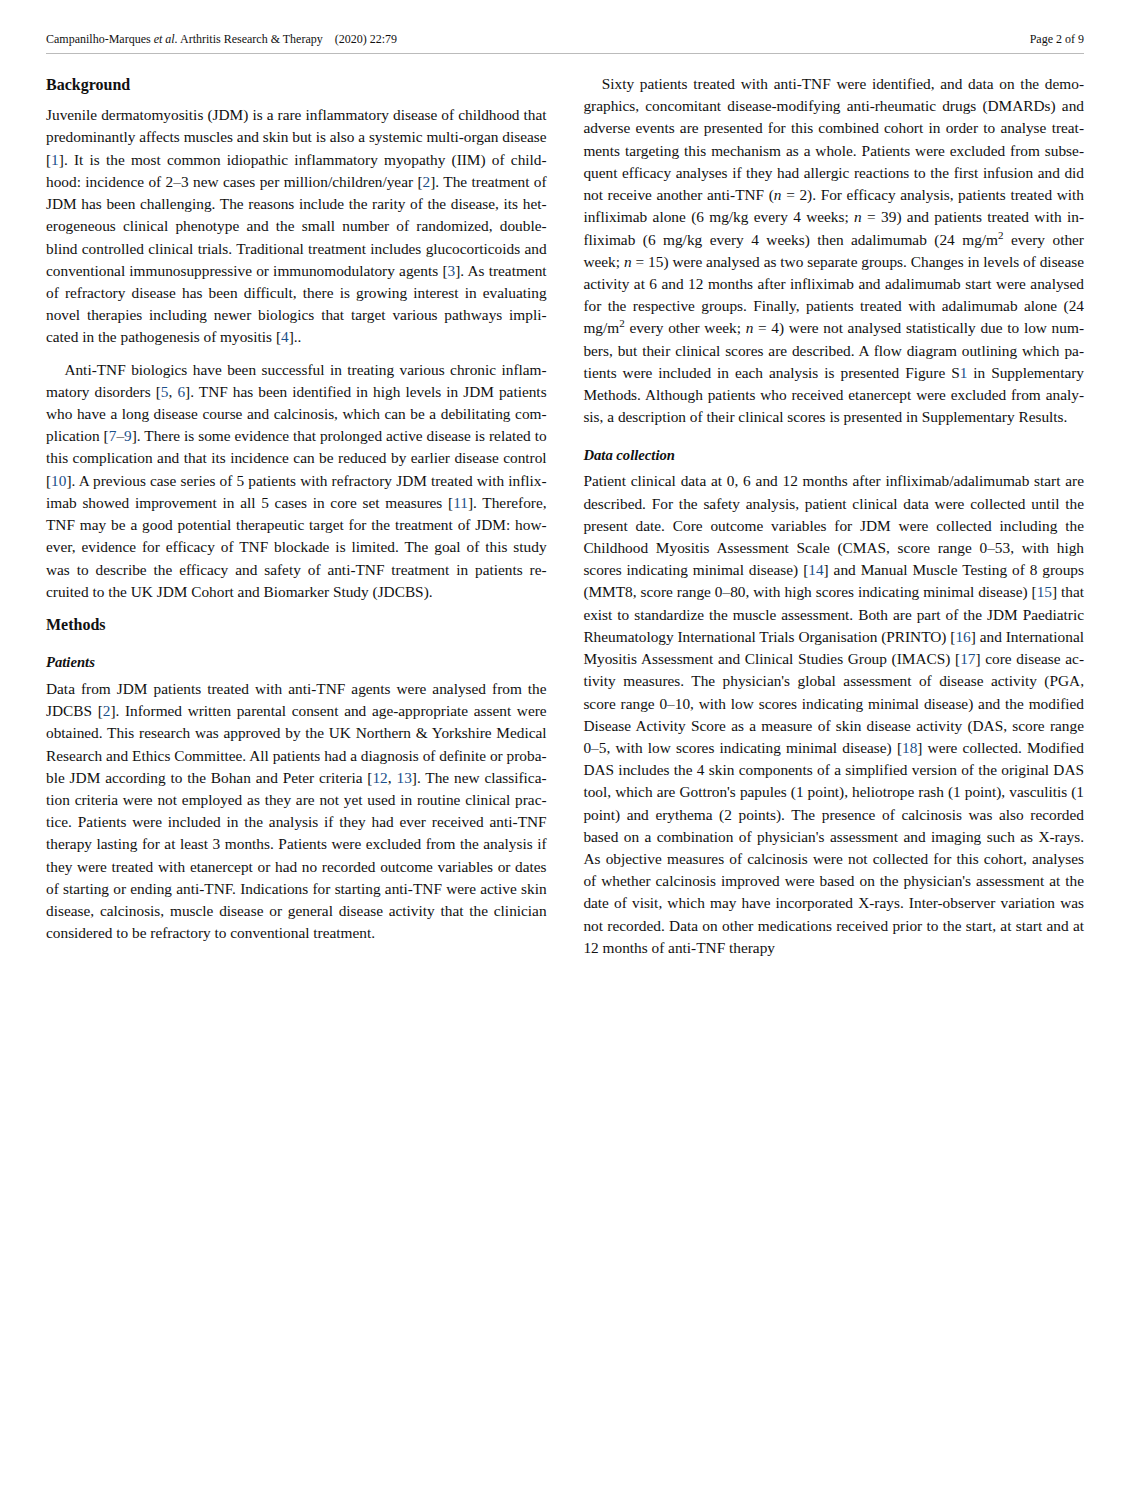Campanilho-Marques et al. Arthritis Research & Therapy (2020) 22:79
Page 2 of 9
Background
Juvenile dermatomyositis (JDM) is a rare inflammatory disease of childhood that predominantly affects muscles and skin but is also a systemic multi-organ disease [1]. It is the most common idiopathic inflammatory myopathy (IIM) of childhood: incidence of 2–3 new cases per million/children/year [2]. The treatment of JDM has been challenging. The reasons include the rarity of the disease, its heterogeneous clinical phenotype and the small number of randomized, double-blind controlled clinical trials. Traditional treatment includes glucocorticoids and conventional immunosuppressive or immunomodulatory agents [3]. As treatment of refractory disease has been difficult, there is growing interest in evaluating novel therapies including newer biologics that target various pathways implicated in the pathogenesis of myositis [4]..
Anti-TNF biologics have been successful in treating various chronic inflammatory disorders [5, 6]. TNF has been identified in high levels in JDM patients who have a long disease course and calcinosis, which can be a debilitating complication [7–9]. There is some evidence that prolonged active disease is related to this complication and that its incidence can be reduced by earlier disease control [10]. A previous case series of 5 patients with refractory JDM treated with infliximab showed improvement in all 5 cases in core set measures [11]. Therefore, TNF may be a good potential therapeutic target for the treatment of JDM: however, evidence for efficacy of TNF blockade is limited. The goal of this study was to describe the efficacy and safety of anti-TNF treatment in patients recruited to the UK JDM Cohort and Biomarker Study (JDCBS).
Methods
Patients
Data from JDM patients treated with anti-TNF agents were analysed from the JDCBS [2]. Informed written parental consent and age-appropriate assent were obtained. This research was approved by the UK Northern & Yorkshire Medical Research and Ethics Committee. All patients had a diagnosis of definite or probable JDM according to the Bohan and Peter criteria [12, 13]. The new classification criteria were not employed as they are not yet used in routine clinical practice. Patients were included in the analysis if they had ever received anti-TNF therapy lasting for at least 3 months. Patients were excluded from the analysis if they were treated with etanercept or had no recorded outcome variables or dates of starting or ending anti-TNF. Indications for starting anti-TNF were active skin disease, calcinosis, muscle disease or general disease activity that the clinician considered to be refractory to conventional treatment.
Sixty patients treated with anti-TNF were identified, and data on the demographics, concomitant disease-modifying anti-rheumatic drugs (DMARDs) and adverse events are presented for this combined cohort in order to analyse treatments targeting this mechanism as a whole. Patients were excluded from subsequent efficacy analyses if they had allergic reactions to the first infusion and did not receive another anti-TNF (n = 2). For efficacy analysis, patients treated with infliximab alone (6 mg/kg every 4 weeks; n = 39) and patients treated with infliximab (6 mg/kg every 4 weeks) then adalimumab (24 mg/m2 every other week; n = 15) were analysed as two separate groups. Changes in levels of disease activity at 6 and 12 months after infliximab and adalimumab start were analysed for the respective groups. Finally, patients treated with adalimumab alone (24 mg/m2 every other week; n = 4) were not analysed statistically due to low numbers, but their clinical scores are described. A flow diagram outlining which patients were included in each analysis is presented Figure S1 in Supplementary Methods. Although patients who received etanercept were excluded from analysis, a description of their clinical scores is presented in Supplementary Results.
Data collection
Patient clinical data at 0, 6 and 12 months after infliximab/adalimumab start are described. For the safety analysis, patient clinical data were collected until the present date. Core outcome variables for JDM were collected including the Childhood Myositis Assessment Scale (CMAS, score range 0–53, with high scores indicating minimal disease) [14] and Manual Muscle Testing of 8 groups (MMT8, score range 0–80, with high scores indicating minimal disease) [15] that exist to standardize the muscle assessment. Both are part of the JDM Paediatric Rheumatology International Trials Organisation (PRINTO) [16] and International Myositis Assessment and Clinical Studies Group (IMACS) [17] core disease activity measures. The physician's global assessment of disease activity (PGA, score range 0–10, with low scores indicating minimal disease) and the modified Disease Activity Score as a measure of skin disease activity (DAS, score range 0–5, with low scores indicating minimal disease) [18] were collected. Modified DAS includes the 4 skin components of a simplified version of the original DAS tool, which are Gottron's papules (1 point), heliotrope rash (1 point), vasculitis (1 point) and erythema (2 points). The presence of calcinosis was also recorded based on a combination of physician's assessment and imaging such as X-rays. As objective measures of calcinosis were not collected for this cohort, analyses of whether calcinosis improved were based on the physician's assessment at the date of visit, which may have incorporated X-rays. Inter-observer variation was not recorded. Data on other medications received prior to the start, at start and at 12 months of anti-TNF therapy